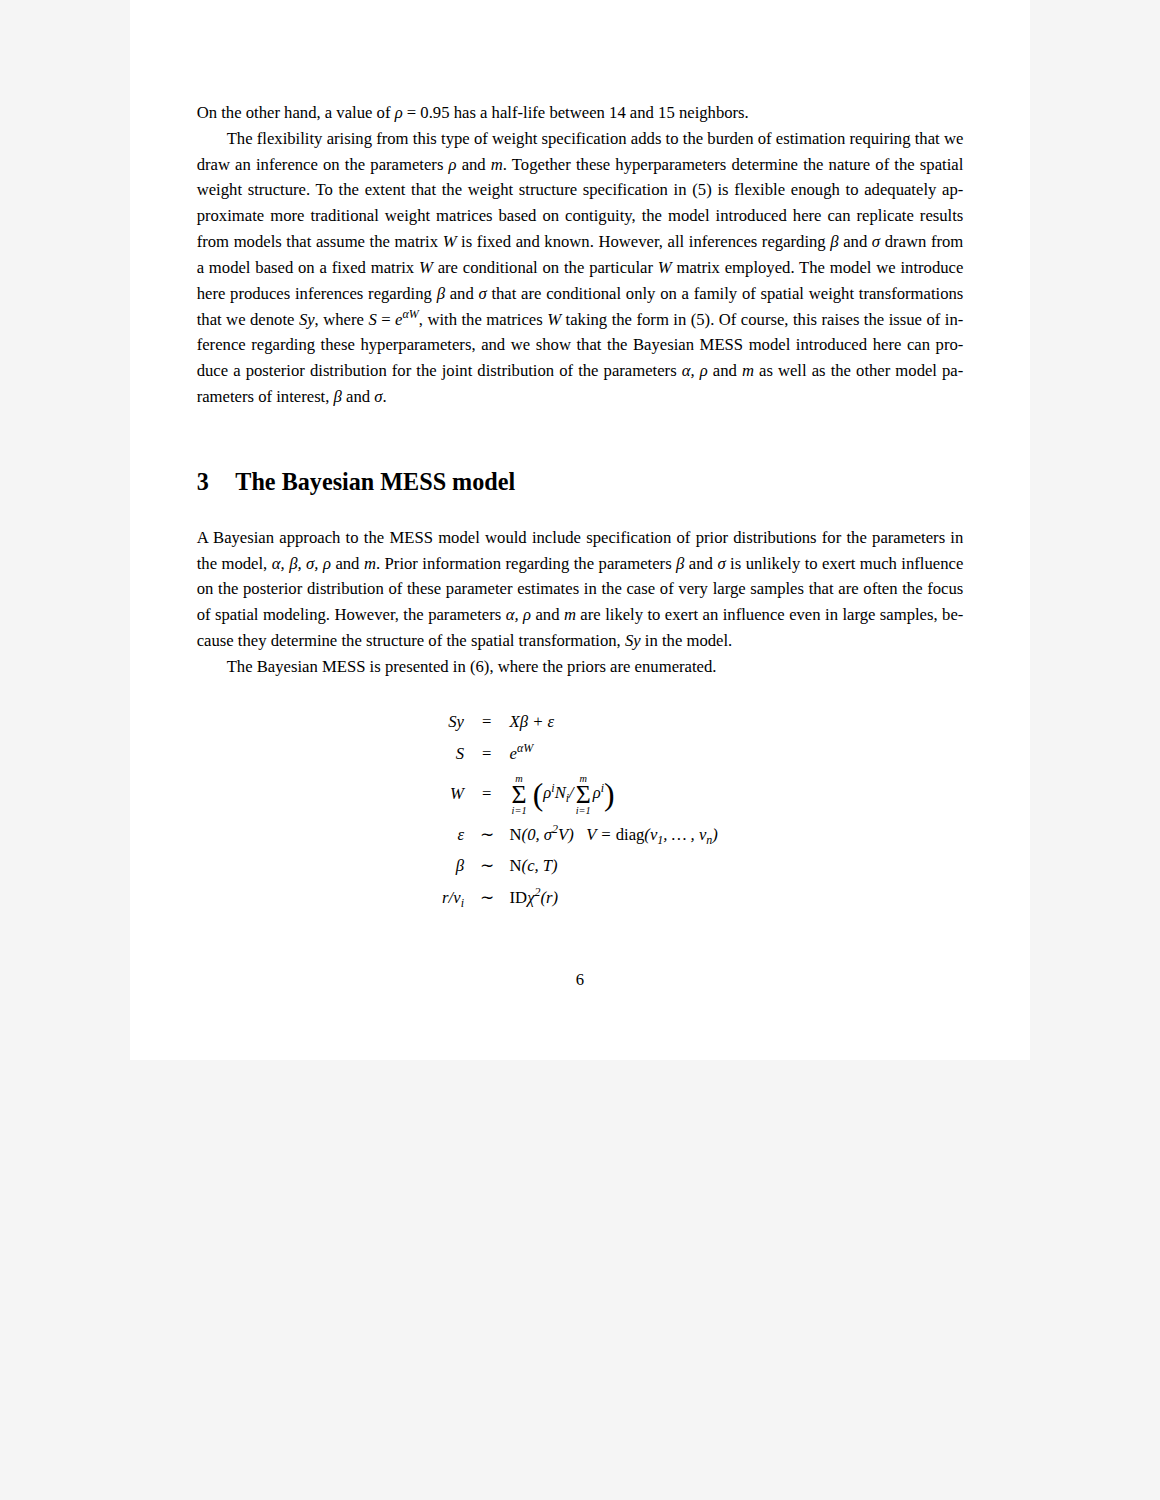On the other hand, a value of ρ = 0.95 has a half-life between 14 and 15 neighbors.
The flexibility arising from this type of weight specification adds to the burden of estimation requiring that we draw an inference on the parameters ρ and m. Together these hyperparameters determine the nature of the spatial weight structure. To the extent that the weight structure specification in (5) is flexible enough to adequately approximate more traditional weight matrices based on contiguity, the model introduced here can replicate results from models that assume the matrix W is fixed and known. However, all inferences regarding β and σ drawn from a model based on a fixed matrix W are conditional on the particular W matrix employed. The model we introduce here produces inferences regarding β and σ that are conditional only on a family of spatial weight transformations that we denote Sy, where S = eαW, with the matrices W taking the form in (5). Of course, this raises the issue of inference regarding these hyperparameters, and we show that the Bayesian MESS model introduced here can produce a posterior distribution for the joint distribution of the parameters α, ρ and m as well as the other model parameters of interest, β and σ.
3 The Bayesian MESS model
A Bayesian approach to the MESS model would include specification of prior distributions for the parameters in the model, α, β, σ, ρ and m. Prior information regarding the parameters β and σ is unlikely to exert much influence on the posterior distribution of these parameter estimates in the case of very large samples that are often the focus of spatial modeling. However, the parameters α, ρ and m are likely to exert an influence even in large samples, because they determine the structure of the spatial transformation, Sy in the model.
The Bayesian MESS is presented in (6), where the priors are enumerated.
| Sy | = | Xβ + ε |
| S | = | e αW |
| W | = | m Σ i=1 ( ρ i N i / m Σ i=1 ρ i ) |
| ε | ∼ | N (0, σ 2 V) V = diag (v 1 , … , v n ) |
| β | ∼ | N (c, T) |
| r/v i | ∼ | ID χ 2 (r) |
6